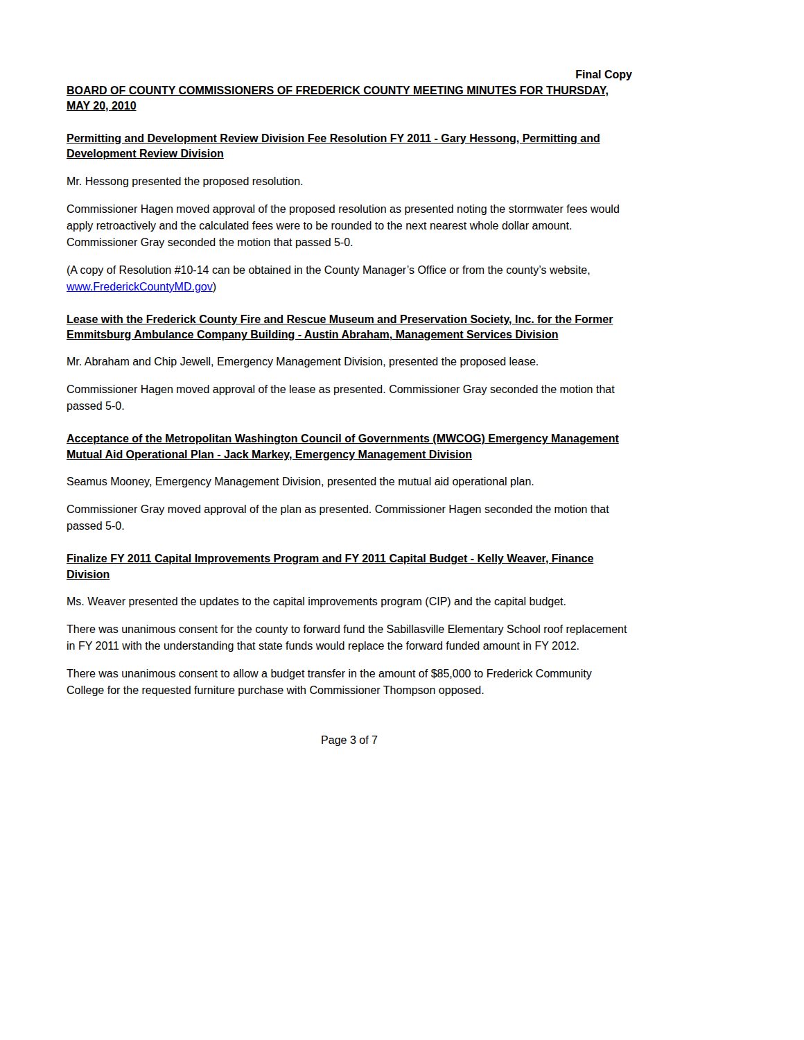Final Copy
BOARD OF COUNTY COMMISSIONERS OF FREDERICK COUNTY MEETING MINUTES FOR THURSDAY, MAY 20, 2010
Permitting and Development Review Division Fee Resolution FY 2011 - Gary Hessong, Permitting and Development Review Division
Mr. Hessong presented the proposed resolution.
Commissioner Hagen moved approval of the proposed resolution as presented noting the stormwater fees would apply retroactively and the calculated fees were to be rounded to the next nearest whole dollar amount. Commissioner Gray seconded the motion that passed 5-0.
(A copy of Resolution #10-14 can be obtained in the County Manager’s Office or from the county’s website, www.FrederickCountyMD.gov)
Lease with the Frederick County Fire and Rescue Museum and Preservation Society, Inc. for the Former Emmitsburg Ambulance Company Building - Austin Abraham, Management Services Division
Mr. Abraham and Chip Jewell, Emergency Management Division, presented the proposed lease.
Commissioner Hagen moved approval of the lease as presented. Commissioner Gray seconded the motion that passed 5-0.
Acceptance of the Metropolitan Washington Council of Governments (MWCOG) Emergency Management Mutual Aid Operational Plan - Jack Markey, Emergency Management Division
Seamus Mooney, Emergency Management Division, presented the mutual aid operational plan.
Commissioner Gray moved approval of the plan as presented. Commissioner Hagen seconded the motion that passed 5-0.
Finalize FY 2011 Capital Improvements Program and FY 2011 Capital Budget - Kelly Weaver, Finance Division
Ms. Weaver presented the updates to the capital improvements program (CIP) and the capital budget.
There was unanimous consent for the county to forward fund the Sabillasville Elementary School roof replacement in FY 2011 with the understanding that state funds would replace the forward funded amount in FY 2012.
There was unanimous consent to allow a budget transfer in the amount of $85,000 to Frederick Community College for the requested furniture purchase with Commissioner Thompson opposed.
Page 3 of 7